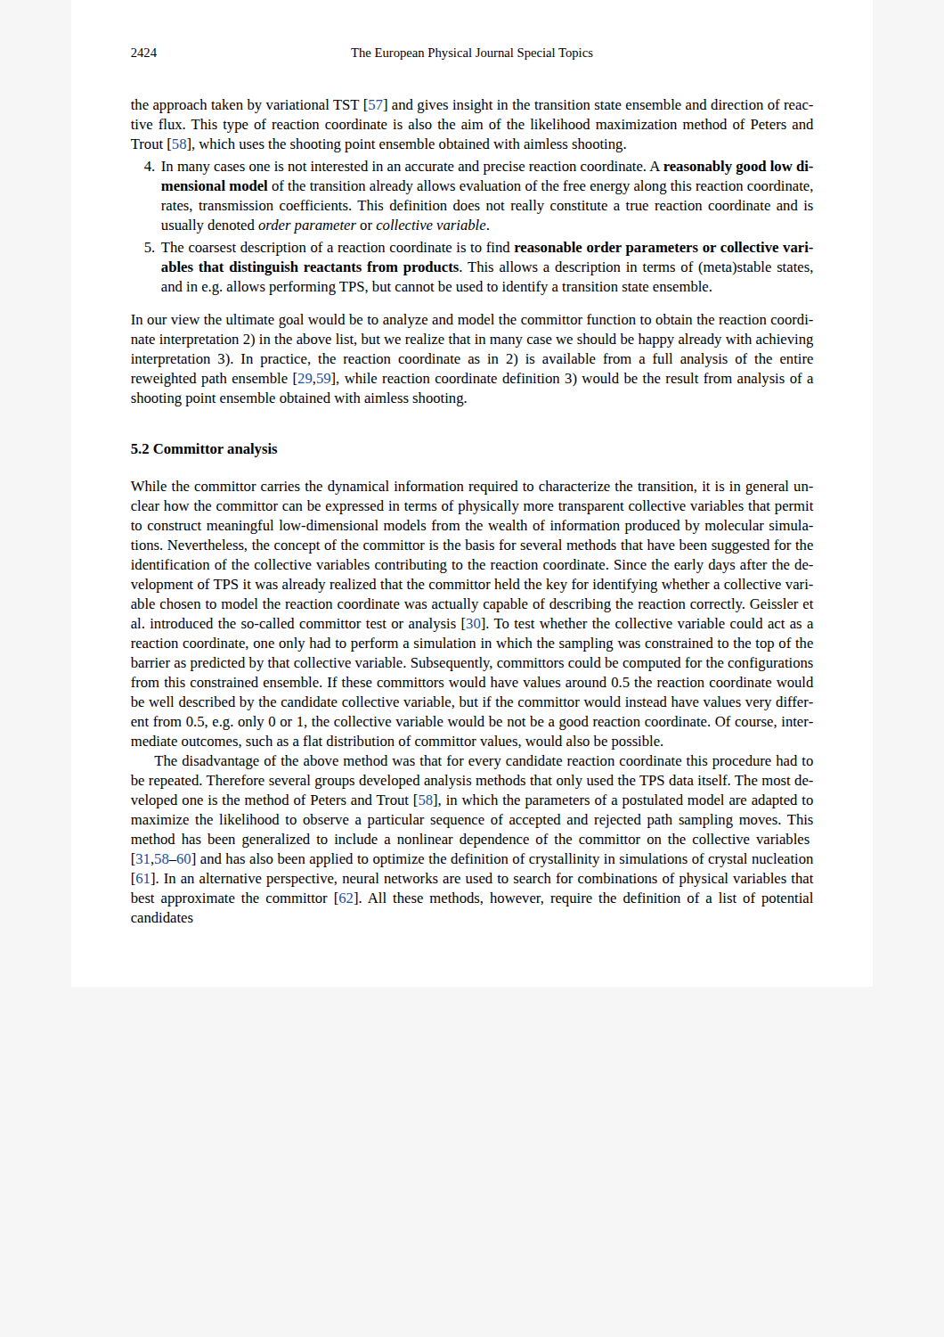2424 The European Physical Journal Special Topics
the approach taken by variational TST [57] and gives insight in the transition state ensemble and direction of reactive flux. This type of reaction coordinate is also the aim of the likelihood maximization method of Peters and Trout [58], which uses the shooting point ensemble obtained with aimless shooting.
In many cases one is not interested in an accurate and precise reaction coordinate. A reasonably good low dimensional model of the transition already allows evaluation of the free energy along this reaction coordinate, rates, transmission coefficients. This definition does not really constitute a true reaction coordinate and is usually denoted order parameter or collective variable.
The coarsest description of a reaction coordinate is to find reasonable order parameters or collective variables that distinguish reactants from products. This allows a description in terms of (meta)stable states, and in e.g. allows performing TPS, but cannot be used to identify a transition state ensemble.
In our view the ultimate goal would be to analyze and model the committor function to obtain the reaction coordinate interpretation 2) in the above list, but we realize that in many case we should be happy already with achieving interpretation 3). In practice, the reaction coordinate as in 2) is available from a full analysis of the entire reweighted path ensemble [29,59], while reaction coordinate definition 3) would be the result from analysis of a shooting point ensemble obtained with aimless shooting.
5.2 Committor analysis
While the committor carries the dynamical information required to characterize the transition, it is in general unclear how the committor can be expressed in terms of physically more transparent collective variables that permit to construct meaningful low-dimensional models from the wealth of information produced by molecular simulations. Nevertheless, the concept of the committor is the basis for several methods that have been suggested for the identification of the collective variables contributing to the reaction coordinate. Since the early days after the development of TPS it was already realized that the committor held the key for identifying whether a collective variable chosen to model the reaction coordinate was actually capable of describing the reaction correctly. Geissler et al. introduced the so-called committor test or analysis [30]. To test whether the collective variable could act as a reaction coordinate, one only had to perform a simulation in which the sampling was constrained to the top of the barrier as predicted by that collective variable. Subsequently, committors could be computed for the configurations from this constrained ensemble. If these committors would have values around 0.5 the reaction coordinate would be well described by the candidate collective variable, but if the committor would instead have values very different from 0.5, e.g. only 0 or 1, the collective variable would be not be a good reaction coordinate. Of course, intermediate outcomes, such as a flat distribution of committor values, would also be possible.
The disadvantage of the above method was that for every candidate reaction coordinate this procedure had to be repeated. Therefore several groups developed analysis methods that only used the TPS data itself. The most developed one is the method of Peters and Trout [58], in which the parameters of a postulated model are adapted to maximize the likelihood to observe a particular sequence of accepted and rejected path sampling moves. This method has been generalized to include a nonlinear dependence of the committor on the collective variables [31,58–60] and has also been applied to optimize the definition of crystallinity in simulations of crystal nucleation [61]. In an alternative perspective, neural networks are used to search for combinations of physical variables that best approximate the committor [62]. All these methods, however, require the definition of a list of potential candidates